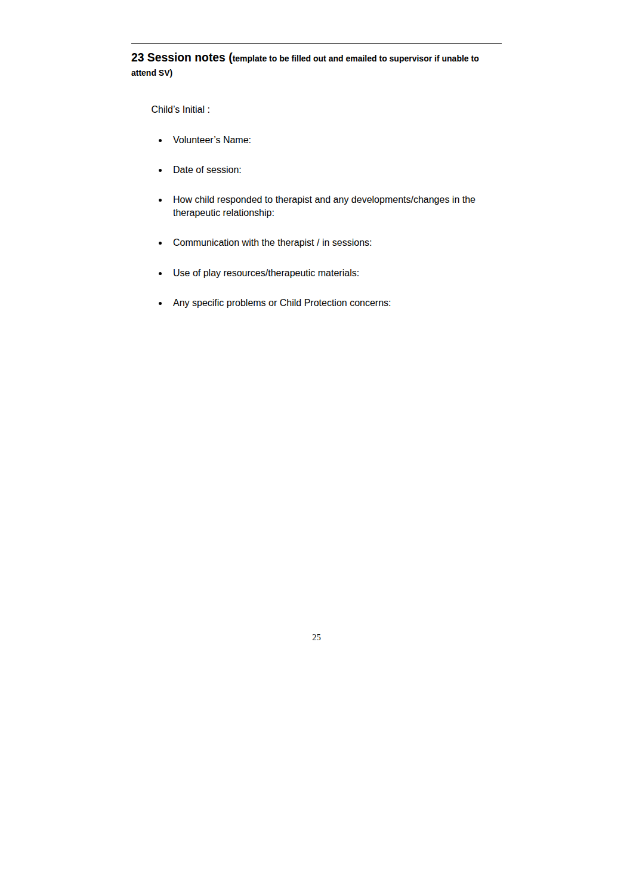23 Session notes (template to be filled out and emailed to supervisor if unable to attend SV)
Child’s Initial :
Volunteer’s Name:
Date of session:
How child responded to therapist and any developments/changes in the therapeutic relationship:
Communication with the therapist / in sessions:
Use of play resources/therapeutic materials:
Any specific problems or Child Protection concerns:
25